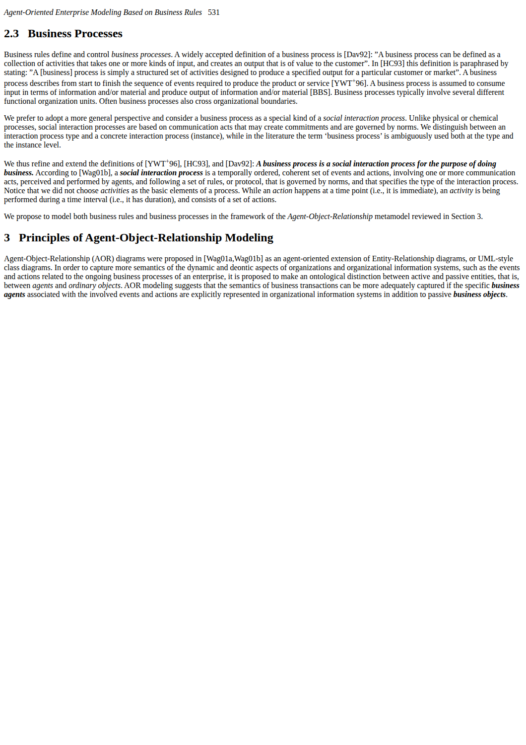Agent-Oriented Enterprise Modeling Based on Business Rules 531
2.3 Business Processes
Business rules define and control business processes. A widely accepted definition of a business process is [Dav92]: ”A business process can be defined as a collection of activities that takes one or more kinds of input, and creates an output that is of value to the customer”. In [HC93] this definition is paraphrased by stating: ”A [business] process is simply a structured set of activities designed to produce a specified output for a particular customer or market”. A business process describes from start to finish the sequence of events required to produce the product or service [YWT+96]. A business process is assumed to consume input in terms of information and/or material and produce output of information and/or material [BBS]. Business processes typically involve several different functional organization units. Often business processes also cross organizational boundaries.
We prefer to adopt a more general perspective and consider a business process as a special kind of a social interaction process. Unlike physical or chemical processes, social interaction processes are based on communication acts that may create commitments and are governed by norms. We distinguish between an interaction process type and a concrete interaction process (instance), while in the literature the term ‘business process’ is ambiguously used both at the type and the instance level.
We thus refine and extend the definitions of [YWT+96], [HC93], and [Dav92]: A business process is a social interaction process for the purpose of doing business. According to [Wag01b], a social interaction process is a temporally ordered, coherent set of events and actions, involving one or more communication acts, perceived and performed by agents, and following a set of rules, or protocol, that is governed by norms, and that specifies the type of the interaction process. Notice that we did not choose activities as the basic elements of a process. While an action happens at a time point (i.e., it is immediate), an activity is being performed during a time interval (i.e., it has duration), and consists of a set of actions.
We propose to model both business rules and business processes in the framework of the Agent-Object-Relationship metamodel reviewed in Section 3.
3 Principles of Agent-Object-Relationship Modeling
Agent-Object-Relationship (AOR) diagrams were proposed in [Wag01a,Wag01b] as an agent-oriented extension of Entity-Relationship diagrams, or UML-style class diagrams. In order to capture more semantics of the dynamic and deontic aspects of organizations and organizational information systems, such as the events and actions related to the ongoing business processes of an enterprise, it is proposed to make an ontological distinction between active and passive entities, that is, between agents and ordinary objects. AOR modeling suggests that the semantics of business transactions can be more adequately captured if the specific business agents associated with the involved events and actions are explicitly represented in organizational information systems in addition to passive business objects.